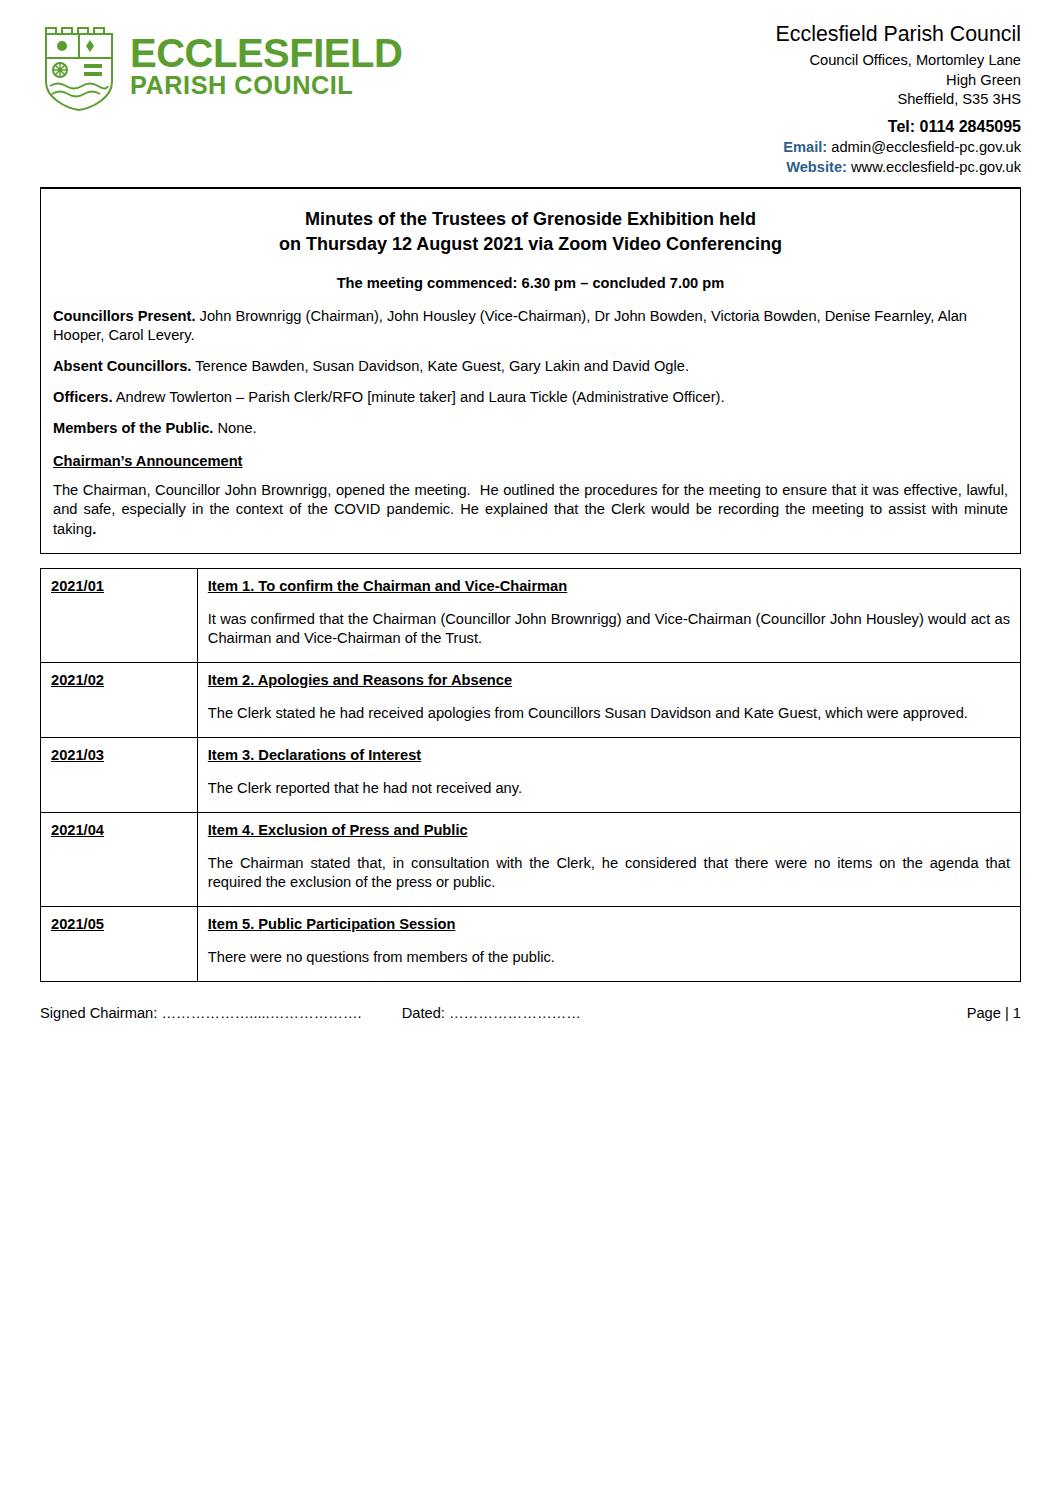ECCLESFIELD
PARISH COUNCIL
Ecclesfield Parish Council
Council Offices, Mortomley Lane
High Green
Sheffield, S35 3HS
Tel: 0114 2845095
Email: admin@ecclesfield-pc.gov.uk
Website: www.ecclesfield-pc.gov.uk
Minutes of the Trustees of Grenoside Exhibition held
on Thursday 12 August 2021 via Zoom Video Conferencing
The meeting commenced: 6.30 pm – concluded 7.00 pm
Councillors Present. John Brownrigg (Chairman), John Housley (Vice-Chairman), Dr John Bowden, Victoria Bowden, Denise Fearnley, Alan Hooper, Carol Levery.
Absent Councillors. Terence Bawden, Susan Davidson, Kate Guest, Gary Lakin and David Ogle.
Officers. Andrew Towlerton – Parish Clerk/RFO [minute taker] and Laura Tickle (Administrative Officer).
Members of the Public. None.
Chairman’s Announcement
The Chairman, Councillor John Brownrigg, opened the meeting. He outlined the procedures for the meeting to ensure that it was effective, lawful, and safe, especially in the context of the COVID pandemic. He explained that the Clerk would be recording the meeting to assist with minute taking.
| 2021/01 | Item 1. To confirm the Chairman and Vice-Chairman It was confirmed that the Chairman (Councillor John Brownrigg) and Vice-Chairman (Councillor John Housley) would act as Chairman and Vice-Chairman of the Trust. |
| 2021/02 | Item 2. Apologies and Reasons for Absence The Clerk stated he had received apologies from Councillors Susan Davidson and Kate Guest, which were approved. |
| 2021/03 | Item 3. Declarations of Interest The Clerk reported that he had not received any. |
| 2021/04 | Item 4. Exclusion of Press and Public The Chairman stated that, in consultation with the Clerk, he considered that there were no items on the agenda that required the exclusion of the press or public. |
| 2021/05 | Item 5. Public Participation Session There were no questions from members of the public. |
Signed Chairman: ……………….....……………….
Dated: ………………………
Page | 1